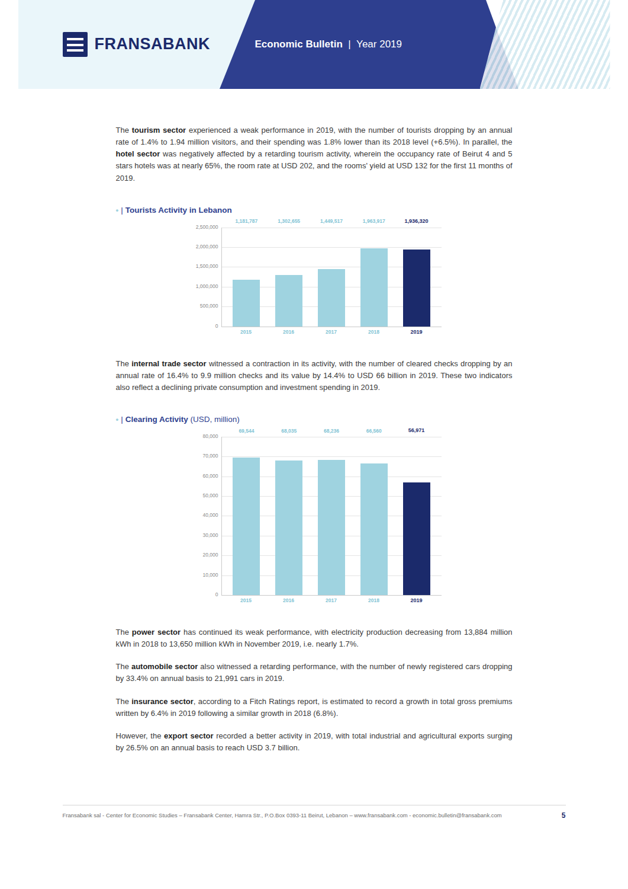FRANSABANK
Economic Bulletin | Year 2019
The tourism sector experienced a weak performance in 2019, with the number of tourists dropping by an annual rate of 1.4% to 1.94 million visitors, and their spending was 1.8% lower than its 2018 level (+6.5%). In parallel, the hotel sector was negatively affected by a retarding tourism activity, wherein the occupancy rate of Beirut 4 and 5 stars hotels was at nearly 65%, the room rate at USD 202, and the rooms' yield at USD 132 for the first 11 months of 2019.
•|Tourists Activity in Lebanon
2,500,000
2,000,000
1,500,000
1,000,000
500,000
0
1,181,787
1,302,655
1,449,517
1,963,917
1,936,320
20152016201720182019
The internal trade sector witnessed a contraction in its activity, with the number of cleared checks dropping by an annual rate of 16.4% to 9.9 million checks and its value by 14.4% to USD 66 billion in 2019. These two indicators also reflect a declining private consumption and investment spending in 2019.
•|Clearing Activity (USD, million)
80,000
70,000
60,000
50,000
40,000
30,000
20,000
10,000
0
69,544
68,035
68,236
66,560
56,971
20152016201720182019
The power sector has continued its weak performance, with electricity production decreasing from 13,884 million kWh in 2018 to 13,650 million kWh in November 2019, i.e. nearly 1.7%.
The automobile sector also witnessed a retarding performance, with the number of newly registered cars dropping by 33.4% on annual basis to 21,991 cars in 2019.
The insurance sector, according to a Fitch Ratings report, is estimated to record a growth in total gross premiums written by 6.4% in 2019 following a similar growth in 2018 (6.8%).
However, the export sector recorded a better activity in 2019, with total industrial and agricultural exports surging by 26.5% on an annual basis to reach USD 3.7 billion.
Fransabank sal - Center for Economic Studies – Fransabank Center, Hamra Str., P.O.Box 0393-11 Beirut, Lebanon – www.fransabank.com - economic.bulletin@fransabank.com
5